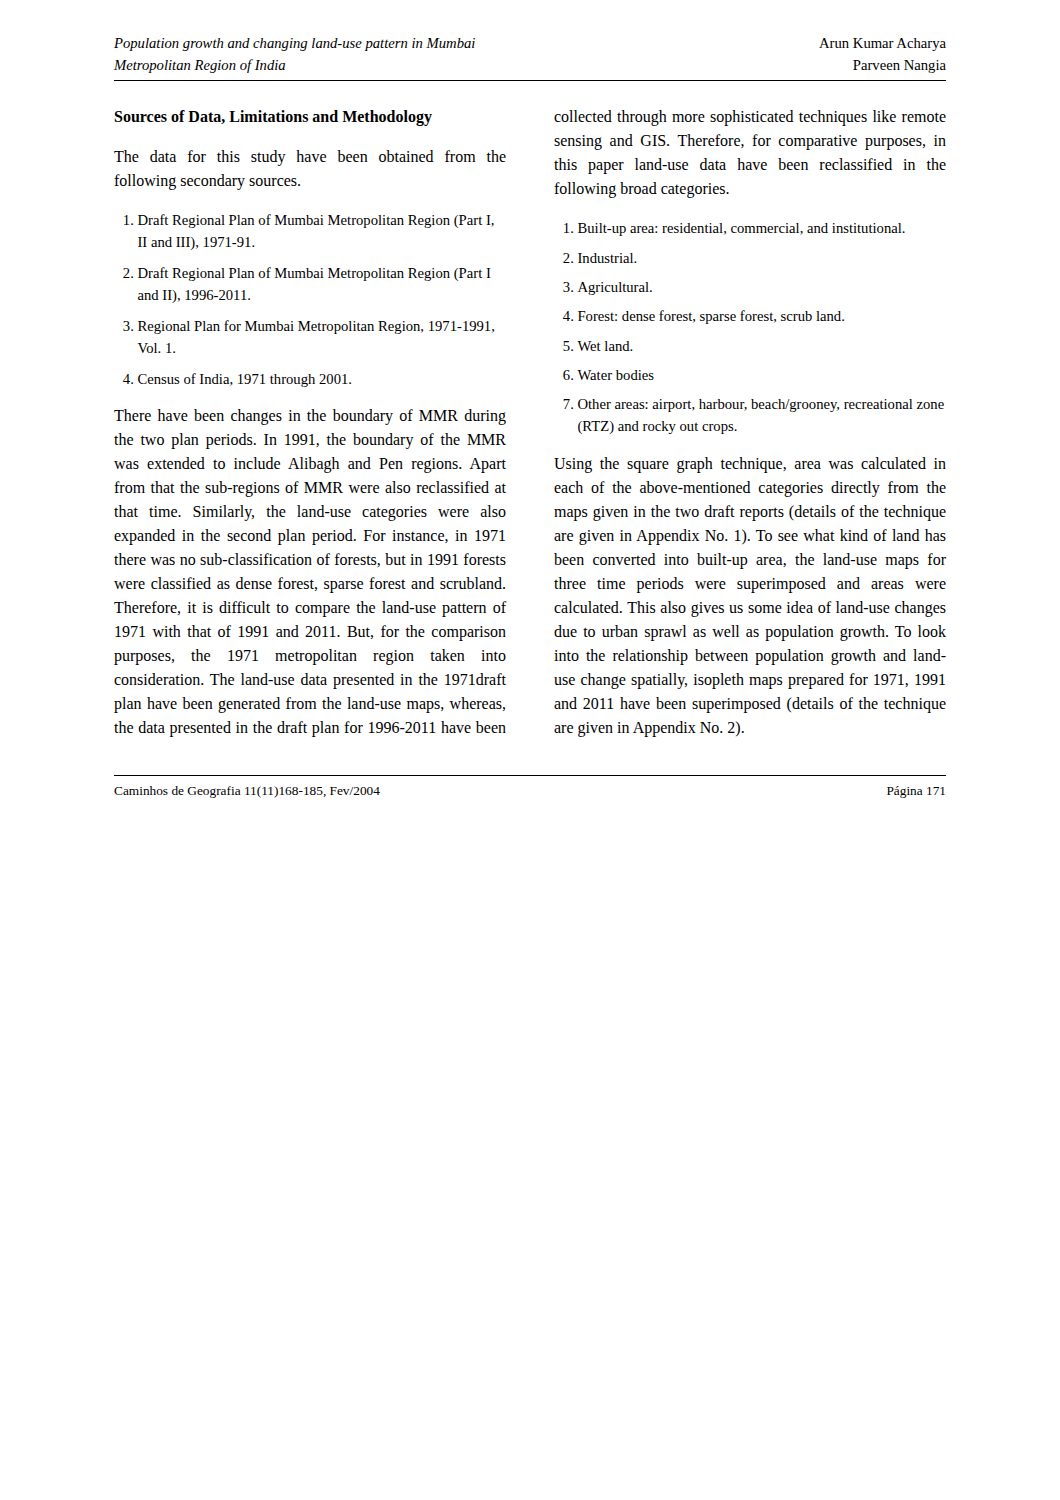Population growth and changing land-use pattern in Mumbai Metropolitan Region of India
Arun Kumar Acharya
Parveen Nangia
Sources of Data, Limitations and Methodology
The data for this study have been obtained from the following secondary sources.
Draft Regional Plan of Mumbai Metropolitan Region (Part I, II and III), 1971-91.
Draft Regional Plan of Mumbai Metropolitan Region (Part I and II), 1996-2011.
Regional Plan for Mumbai Metropolitan Region, 1971-1991, Vol. 1.
Census of India, 1971 through 2001.
There have been changes in the boundary of MMR during the two plan periods. In 1991, the boundary of the MMR was extended to include Alibagh and Pen regions. Apart from that the sub-regions of MMR were also reclassified at that time. Similarly, the land-use categories were also expanded in the second plan period. For instance, in 1971 there was no sub-classification of forests, but in 1991 forests were classified as dense forest, sparse forest and scrubland. Therefore, it is difficult to compare the land-use pattern of 1971 with that of 1991 and 2011. But, for the comparison purposes, the 1971 metropolitan region taken into consideration. The land-use data presented in the 1971draft plan have been generated from the land-use maps, whereas, the data presented in the draft plan for 1996-2011 have been collected through more sophisticated techniques like remote sensing and GIS. Therefore, for comparative purposes, in this paper land-use data have been reclassified in the following broad categories.
Built-up area: residential, commercial, and institutional.
Industrial.
Agricultural.
Forest: dense forest, sparse forest, scrub land.
Wet land.
Water bodies
Other areas: airport, harbour, beach/grooney, recreational zone (RTZ) and rocky out crops.
Using the square graph technique, area was calculated in each of the above-mentioned categories directly from the maps given in the two draft reports (details of the technique are given in Appendix No. 1). To see what kind of land has been converted into built-up area, the land-use maps for three time periods were superimposed and areas were calculated. This also gives us some idea of land-use changes due to urban sprawl as well as population growth. To look into the relationship between population growth and land-use change spatially, isopleth maps prepared for 1971, 1991 and 2011 have been superimposed (details of the technique are given in Appendix No. 2).
Caminhos de Geografia 11(11)168-185, Fev/2004
Página 171